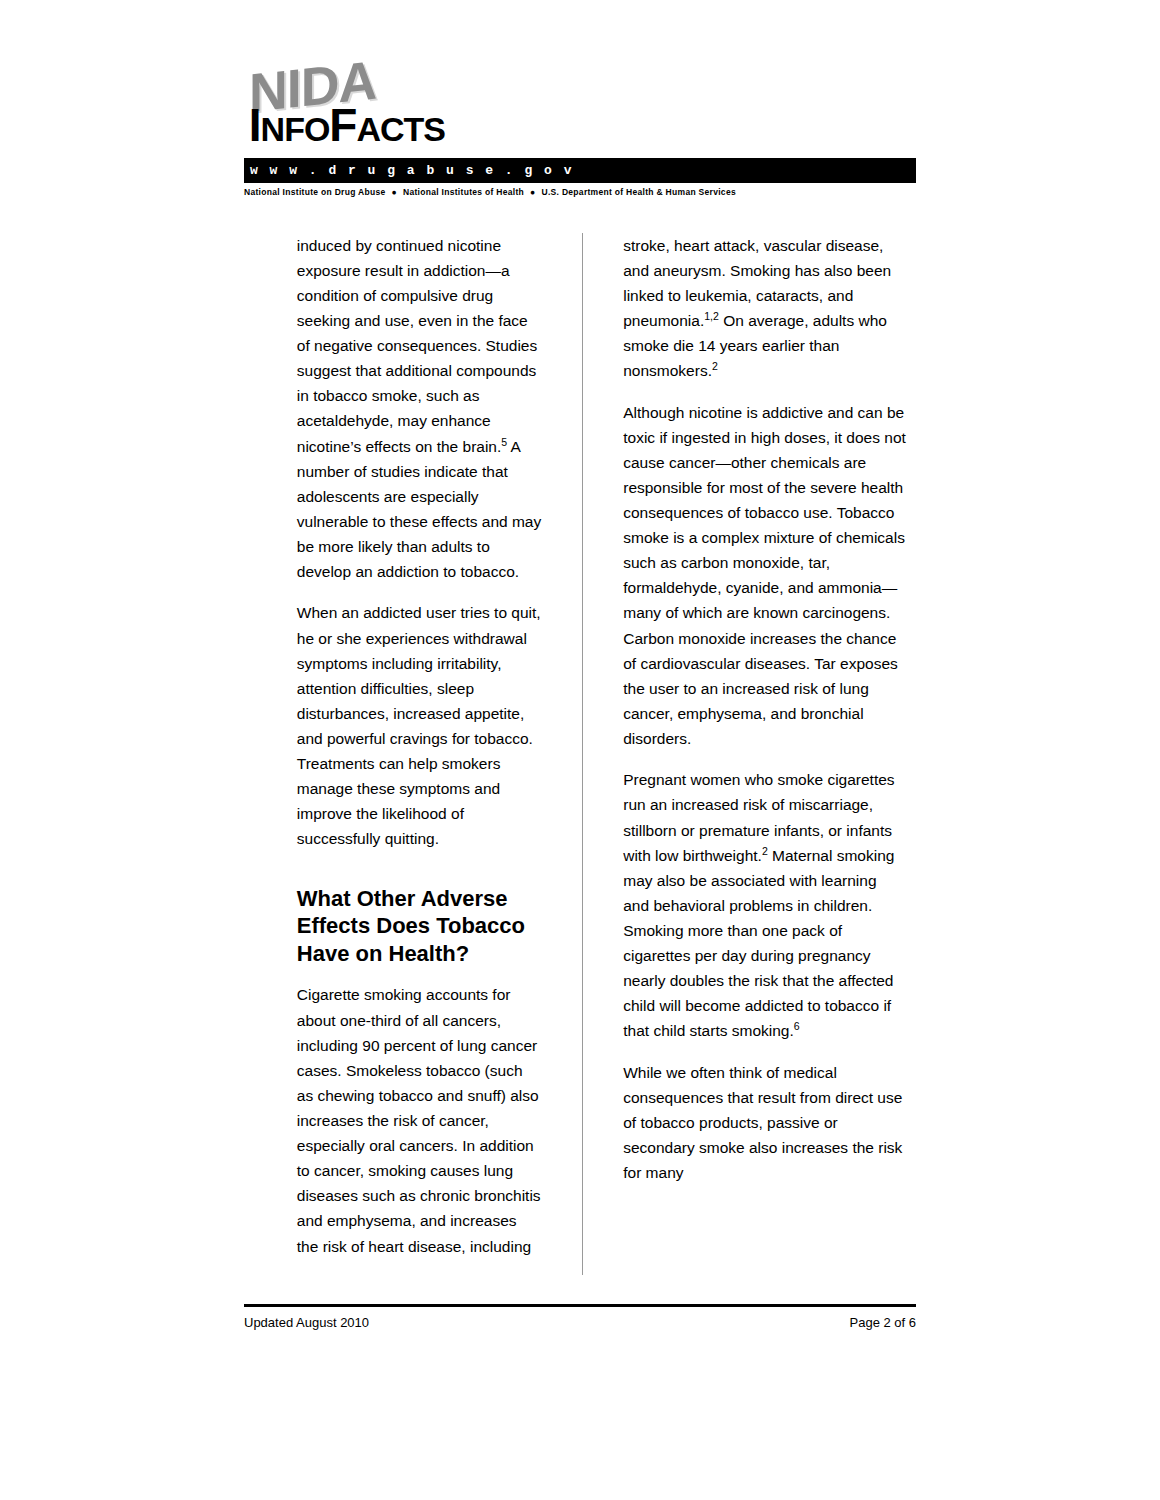NIDA INFOFACTS
w w w . d r u g a b u s e . g o v
National Institute on Drug Abuse●National Institutes of Health●U.S. Department of Health & Human Services
induced by continued nicotine exposure result in addiction—a condition of compulsive drug seeking and use, even in the face of negative consequences. Studies suggest that additional compounds in tobacco smoke, such as acetaldehyde, may enhance nicotine’s effects on the brain.5 A number of studies indicate that adolescents are especially vulnerable to these effects and may be more likely than adults to develop an addiction to tobacco.
When an addicted user tries to quit, he or she experiences withdrawal symptoms including irritability, attention difficulties, sleep disturbances, increased appetite, and powerful cravings for tobacco. Treatments can help smokers manage these symptoms and improve the likelihood of successfully quitting.
What Other Adverse Effects Does Tobacco Have on Health?
Cigarette smoking accounts for about one-third of all cancers, including 90 percent of lung cancer cases. Smokeless tobacco (such as chewing tobacco and snuff) also increases the risk of cancer, especially oral cancers. In addition to cancer, smoking causes lung diseases such as chronic bronchitis and emphysema, and increases the risk of heart disease, including
stroke, heart attack, vascular disease, and aneurysm. Smoking has also been linked to leukemia, cataracts, and pneumonia.1,2 On average, adults who smoke die 14 years earlier than nonsmokers.2
Although nicotine is addictive and can be toxic if ingested in high doses, it does not cause cancer—other chemicals are responsible for most of the severe health consequences of tobacco use. Tobacco smoke is a complex mixture of chemicals such as carbon monoxide, tar, formaldehyde, cyanide, and ammonia—many of which are known carcinogens. Carbon monoxide increases the chance of cardiovascular diseases. Tar exposes the user to an increased risk of lung cancer, emphysema, and bronchial disorders.
Pregnant women who smoke cigarettes run an increased risk of miscarriage, stillborn or premature infants, or infants with low birthweight.2 Maternal smoking may also be associated with learning and behavioral problems in children. Smoking more than one pack of cigarettes per day during pregnancy nearly doubles the risk that the affected child will become addicted to tobacco if that child starts smoking.6
While we often think of medical consequences that result from direct use of tobacco products, passive or secondary smoke also increases the risk for many
Updated August 2010 Page 2 of 6